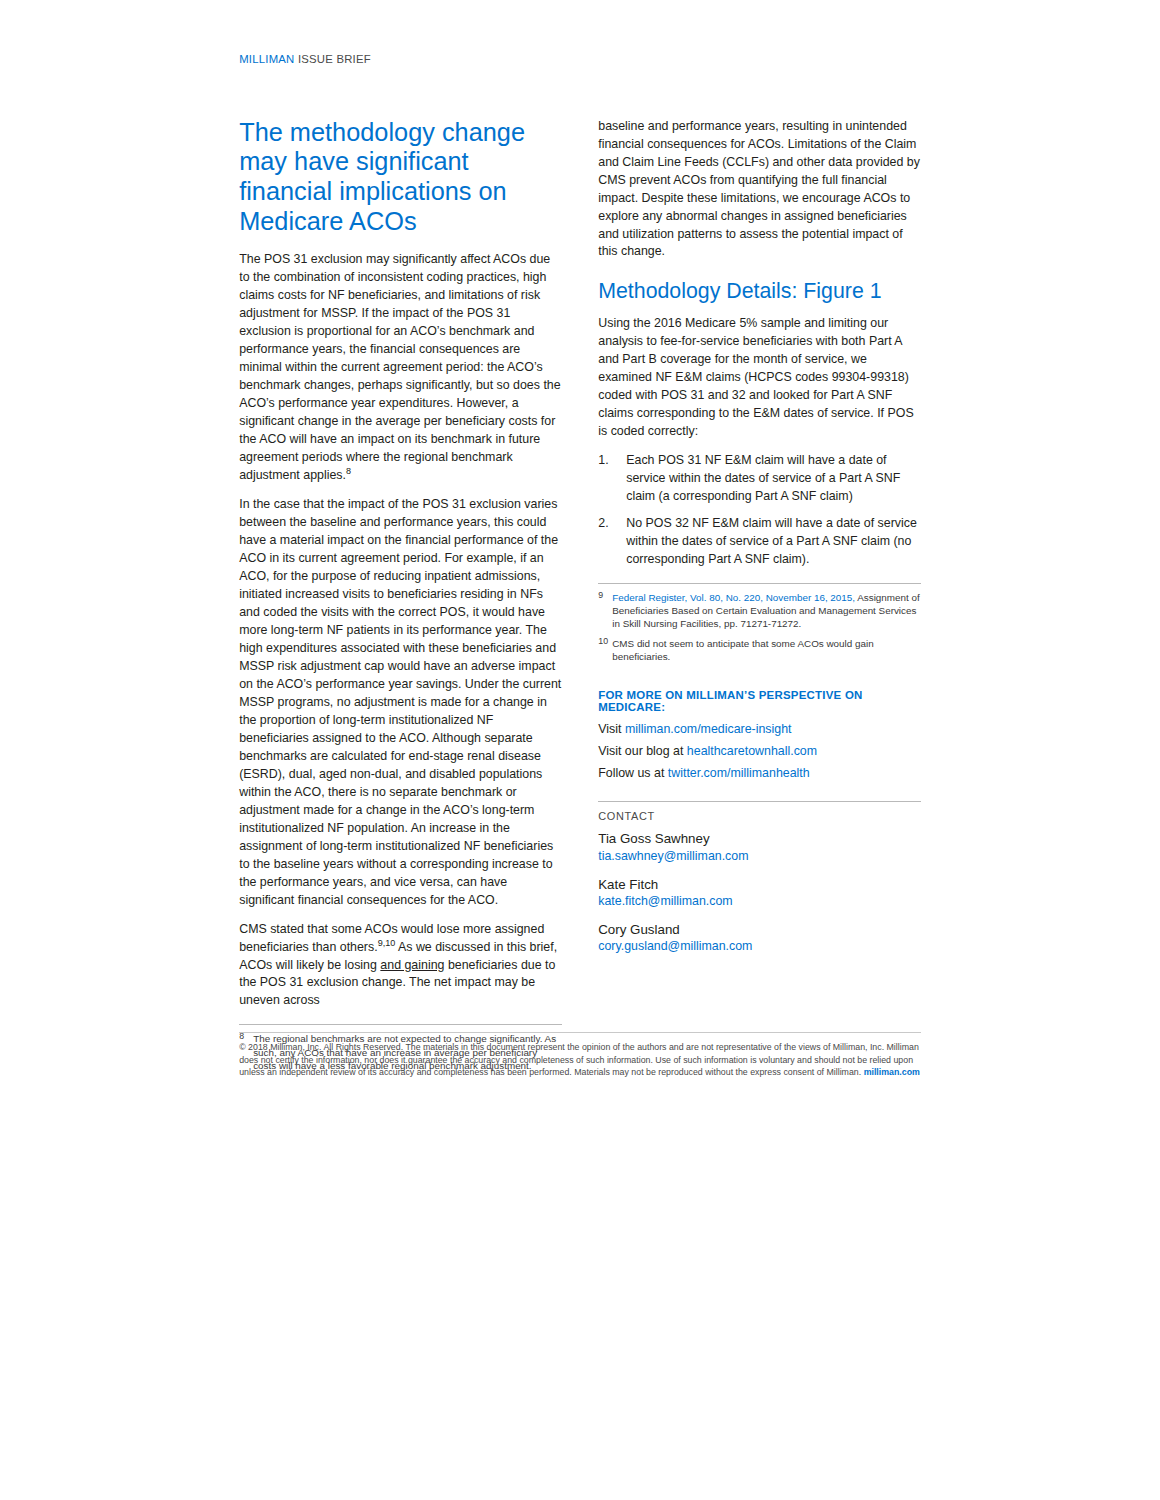MILLIMAN ISSUE BRIEF
The methodology change may have significant financial implications on Medicare ACOs
The POS 31 exclusion may significantly affect ACOs due to the combination of inconsistent coding practices, high claims costs for NF beneficiaries, and limitations of risk adjustment for MSSP. If the impact of the POS 31 exclusion is proportional for an ACO’s benchmark and performance years, the financial consequences are minimal within the current agreement period: the ACO’s benchmark changes, perhaps significantly, but so does the ACO’s performance year expenditures. However, a significant change in the average per beneficiary costs for the ACO will have an impact on its benchmark in future agreement periods where the regional benchmark adjustment applies.8
In the case that the impact of the POS 31 exclusion varies between the baseline and performance years, this could have a material impact on the financial performance of the ACO in its current agreement period. For example, if an ACO, for the purpose of reducing inpatient admissions, initiated increased visits to beneficiaries residing in NFs and coded the visits with the correct POS, it would have more long-term NF patients in its performance year. The high expenditures associated with these beneficiaries and MSSP risk adjustment cap would have an adverse impact on the ACO’s performance year savings. Under the current MSSP programs, no adjustment is made for a change in the proportion of long-term institutionalized NF beneficiaries assigned to the ACO. Although separate benchmarks are calculated for end-stage renal disease (ESRD), dual, aged non-dual, and disabled populations within the ACO, there is no separate benchmark or adjustment made for a change in the ACO’s long-term institutionalized NF population. An increase in the assignment of long-term institutionalized NF beneficiaries to the baseline years without a corresponding increase to the performance years, and vice versa, can have significant financial consequences for the ACO.
CMS stated that some ACOs would lose more assigned beneficiaries than others.9,10 As we discussed in this brief, ACOs will likely be losing and gaining beneficiaries due to the POS 31 exclusion change. The net impact may be uneven across
8 The regional benchmarks are not expected to change significantly. As such, any ACOs that have an increase in average per beneficiary costs will have a less favorable regional benchmark adjustment.
baseline and performance years, resulting in unintended financial consequences for ACOs. Limitations of the Claim and Claim Line Feeds (CCLFs) and other data provided by CMS prevent ACOs from quantifying the full financial impact. Despite these limitations, we encourage ACOs to explore any abnormal changes in assigned beneficiaries and utilization patterns to assess the potential impact of this change.
Methodology Details: Figure 1
Using the 2016 Medicare 5% sample and limiting our analysis to fee-for-service beneficiaries with both Part A and Part B coverage for the month of service, we examined NF E&M claims (HCPCS codes 99304-99318) coded with POS 31 and 32 and looked for Part A SNF claims corresponding to the E&M dates of service. If POS is coded correctly:
Each POS 31 NF E&M claim will have a date of service within the dates of service of a Part A SNF claim (a corresponding Part A SNF claim)
No POS 32 NF E&M claim will have a date of service within the dates of service of a Part A SNF claim (no corresponding Part A SNF claim).
9 Federal Register, Vol. 80, No. 220, November 16, 2015, Assignment of Beneficiaries Based on Certain Evaluation and Management Services in Skill Nursing Facilities, pp. 71271-71272.
10 CMS did not seem to anticipate that some ACOs would gain beneficiaries.
FOR MORE ON MILLIMAN’S PERSPECTIVE ON MEDICARE:
Visit milliman.com/medicare-insight
Visit our blog at healthcaretownhall.com
Follow us at twitter.com/millimanhealth
CONTACT
Tia Goss Sawhney
tia.sawhney@milliman.com
Kate Fitch
kate.fitch@milliman.com
Cory Gusland
cory.gusland@milliman.com
© 2018 Milliman, Inc. All Rights Reserved. The materials in this document represent the opinion of the authors and are not representative of the views of Milliman, Inc. Milliman does not certify the information, nor does it guarantee the accuracy and completeness of such information. Use of such information is voluntary and should not be relied upon unless an independent review of its accuracy and completeness has been performed. Materials may not be reproduced without the express consent of Milliman. milliman.com